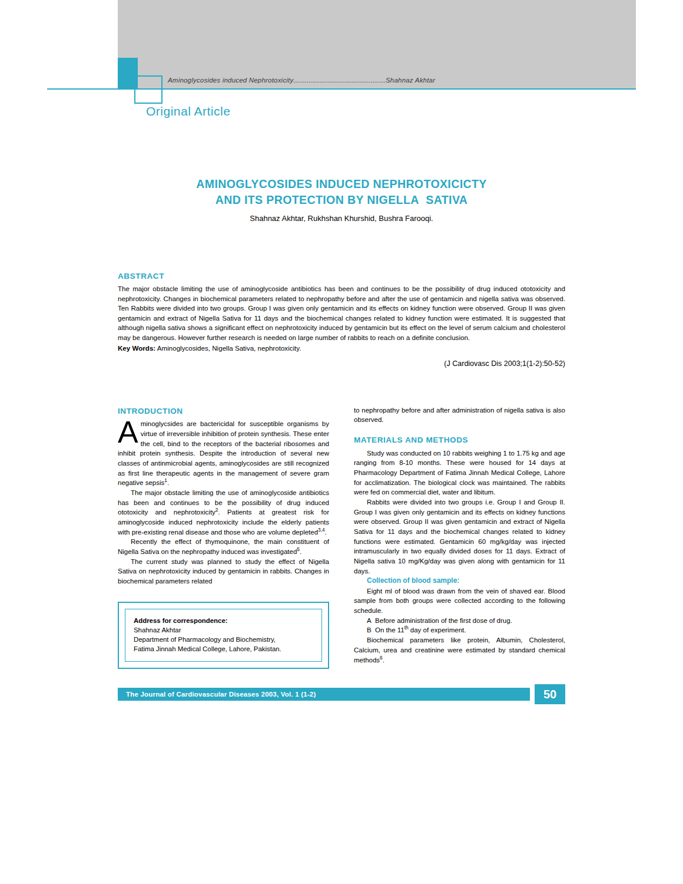Aminoglycosides induced Nephrotoxicity................................................. Shahnaz Akhtar
Original Article
AMINOGLYCOSIDES INDUCED NEPHROTOXICICTY
AND ITS PROTECTION BY NIGELLA SATIVA
Shahnaz Akhtar, Rukhshan Khurshid, Bushra Farooqi.
ABSTRACT
The major obstacle limiting the use of aminoglycoside antibiotics has been and continues to be the possibility of drug induced ototoxicity and nephrotoxicity. Changes in biochemical parameters related to nephropathy before and after the use of gentamicin and nigella sativa was observed. Ten Rabbits were divided into two groups. Group I was given only gentamicin and its effects on kidney function were observed. Group II was given gentamicin and extract of Nigella Sativa for 11 days and the biochemical changes related to kidney function were estimated. It is suggested that although nigella sativa shows a significant effect on nephrotoxicity induced by gentamicin but its effect on the level of serum calcium and cholesterol may be dangerous. However further research is needed on large number of rabbits to reach on a definite conclusion.
Key Words: Aminoglycosides, Nigella Sativa, nephrotoxicity.
(J Cardiovasc Dis 2003;1(1-2):50-52)
INTRODUCTION
Aminoglycsides are bactericidal for susceptible organisms by virtue of irreversible inhibition of protein synthesis. These enter the cell, bind to the receptors of the bacterial ribosomes and inhibit protein synthesis. Despite the introduction of several new classes of antinmicrobial agents, aminoglycosides are still recognized as first line therapeutic agents in the management of severe gram negative sepsis1.
The major obstacle limiting the use of aminoglycoside antibiotics has been and continues to be the possibility of drug induced ototoxicity and nephrotoxicity2. Patients at greatest risk for aminoglycoside induced nephrotoxicity include the elderly patients with pre-existing renal disease and those who are volume depleted3,4.
Recently the effect of thymoquinone, the main constituent of Nigella Sativa on the nephropathy induced was investigated5.
The current study was planned to study the effect of Nigella Sativa on nephrotoxicity induced by gentamicin in rabbits. Changes in biochemical parameters related
Address for correspondence:
Shahnaz Akhtar
Department of Pharmacology and Biochemistry,
Fatima Jinnah Medical College, Lahore, Pakistan.
to nephropathy before and after administration of nigella sativa is also observed.
MATERIALS AND METHODS
Study was conducted on 10 rabbits weighing 1 to 1.75 kg and age ranging from 8-10 months. These were housed for 14 days at Pharmacology Department of Fatima Jinnah Medical College, Lahore for acclimatization. The biological clock was maintained. The rabbits were fed on commercial diet, water and libitum.
Rabbits were divided into two groups i.e. Group I and Group II. Group I was given only gentamicin and its effects on kidney functions were observed. Group II was given gentamicin and extract of Nigella Sativa for 11 days and the biochemical changes related to kidney functions were estimated. Gentamicin 60 mg/kg/day was injected intramuscularly in two equally divided doses for 11 days. Extract of Nigella sativa 10 mg/Kg/day was given along with gentamicin for 11 days.
Collection of blood sample:
Eight ml of blood was drawn from the vein of shaved ear. Blood sample from both groups were collected according to the following schedule.
A Before administration of the first dose of drug.
B On the 11th day of experiment.
Biochemical parameters like protein, Albumin, Cholesterol, Calcium, urea and creatinine were estimated by standard chemical methods6.
The Journal of Cardiovascular Diseases 2003, Vol. 1 (1-2)
50